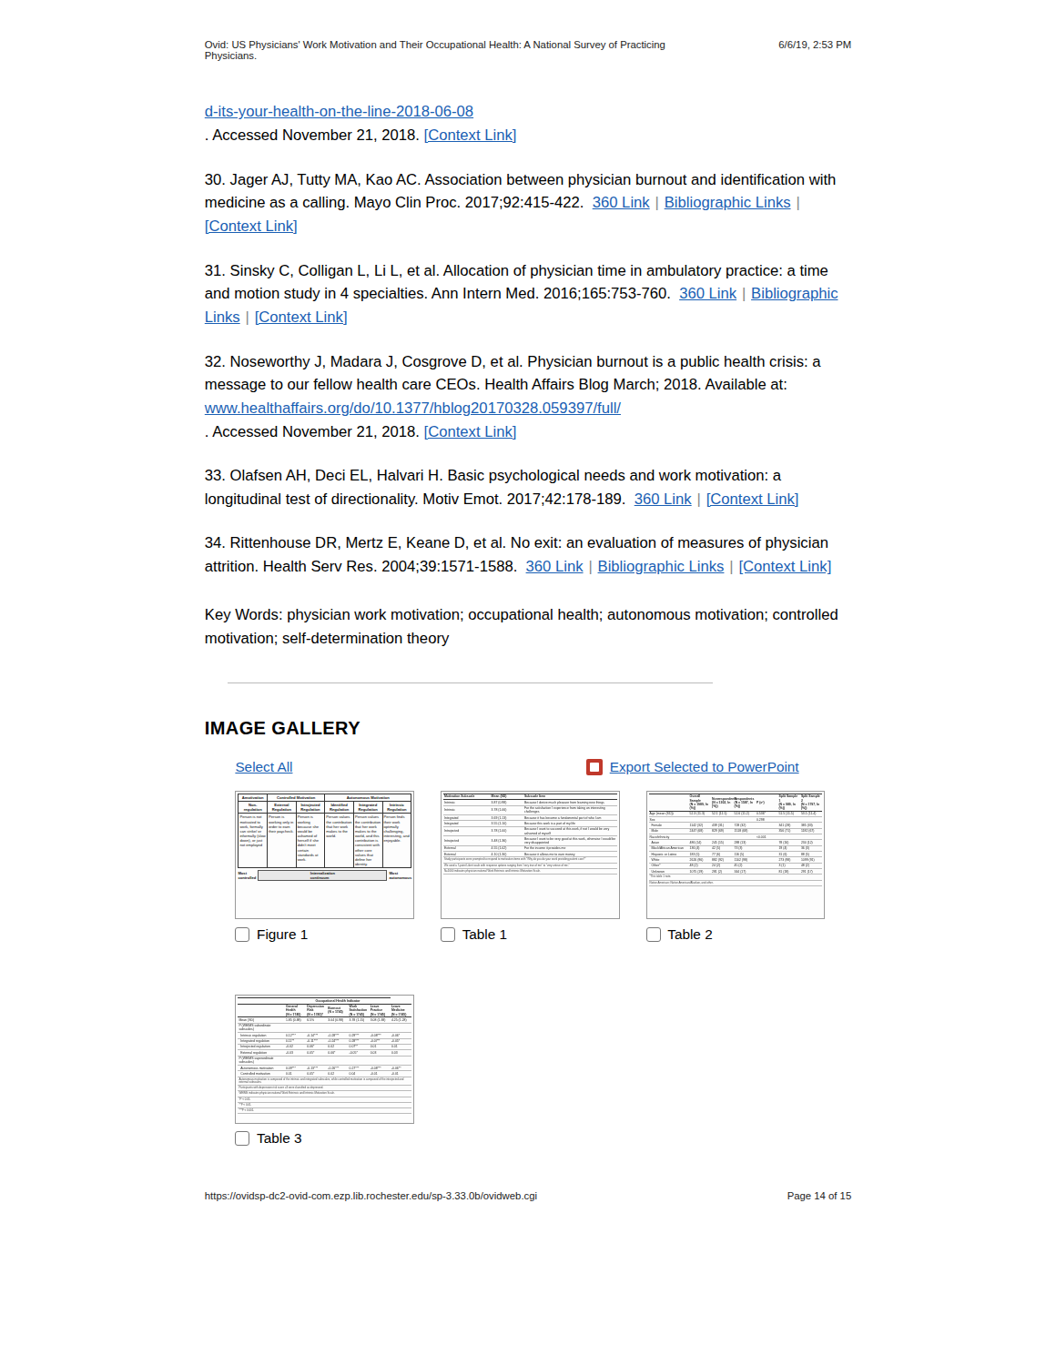Ovid: US Physicians' Work Motivation and Their Occupational Health: A National Survey of Practicing Physicians.
6/6/19, 2:53 PM
d-its-your-health-on-the-line-2018-06-08
. Accessed November 21, 2018. [Context Link]
30. Jager AJ, Tutty MA, Kao AC. Association between physician burnout and identification with medicine as a calling. Mayo Clin Proc. 2017;92:415-422. 360 Link|Bibliographic Links|[Context Link]
31. Sinsky C, Colligan L, Li L, et al. Allocation of physician time in ambulatory practice: a time and motion study in 4 specialties. Ann Intern Med. 2016;165:753-760. 360 Link|Bibliographic Links|[Context Link]
32. Noseworthy J, Madara J, Cosgrove D, et al. Physician burnout is a public health crisis: a message to our fellow health care CEOs. Health Affairs Blog March; 2018. Available at: www.healthaffairs.org/do/10.1377/hblog20170328.059397/full/
. Accessed November 21, 2018. [Context Link]
33. Olafsen AH, Deci EL, Halvari H. Basic psychological needs and work motivation: a longitudinal test of directionality. Motiv Emot. 2017;42:178-189. 360 Link|[Context Link]
34. Rittenhouse DR, Mertz E, Keane D, et al. No exit: an evaluation of measures of physician attrition. Health Serv Res. 2004;39:1571-1588. 360 Link|Bibliographic Links|[Context Link]
Key Words: physician work motivation; occupational health; autonomous motivation; controlled motivation; self-determination theory
IMAGE GALLERY
Select All
Export Selected to PowerPoint
| Amotivation | Controlled Motivation | Autonomous Motivation |
| --- | --- | --- |
| Non-regulation | External Regulation | Introjected Regulation | Identified Regulation | Integrated Regulation | Intrinsic Regulation |
| Person is not motivated to work, formally can strike/ or informally (slow down), or just not employed | Person is working only in order to earn their paycheck. | Person is working because she would be ashamed of herself if she didn't meet certain standards at work. | Person values the contribution that her work makes to the world. | Person values the contribution that her work makes to the world, and this contribution is consistent with other core values that define her identity. | Person finds their work optimally challenging, interesting, and enjoyable. |
Most
controlled Internalization
continuum Most
autonomous
Figure 1
| Motivation Subscale | Mean (SD) | Subscale Item |
| --- | --- | --- |
| Intrinsic | 3.87 (0.98) | Because I derive much pleasure from learning new things |
| Intrinsic | 3.78 (1.06) | For the satisfaction I experience from taking on interesting challenges |
| Integrated | 3.69 (1.13) | Because it has become a fundamental part of who I am |
| Integrated | 3.55 (1.10) | Because this work is a part of my life |
| Introjected | 3.78 (1.00) | Because I want to succeed at this work, if not I would be very ashamed of myself |
| Introjected | 3.48 (1.36) | Because I want to be very good at this work, otherwise I would be very disappointed |
| External | 4.55 (1.02) | For the income it provides me |
| External | 4.10 (1.30) | Because it allows me to earn money |
| Study participants were prompted to respond to motivation items with "Why do you do your work providing patient care?" |
| We used a 7-point Likert scale with response options ranging from "very true of me" to "very untrue of me." |
| N=1000 indicates physician national Work Extrinsic and Intrinsic Motivation Scale. |
Table 1
| | Overall Sample (N = 1989, In (%)) | Nonrespondents (N = 1302, In (%)) | Respondents (N = 1587, In (%)) | P (x²) | Split Sample 1 (N = 989, In (%)) | Split Sample 2 (N = 1797, In (%)) |
| --- | --- | --- | --- | --- | --- | --- |
| Age (mean (SD)) | 52.3 (11.3) | 52.1 (11.5) | 52.6 (11.2) | 0.536* | 51.5 (11.5) | 53.1 (11.4) |
| Sex | | | | 0.298 | | |
| Female | 1142 (32) | 439 (31) | 728 (32) | | 341 (28) | 385 (33) |
| Male | 2447 (68) | 829 (69) | 1518 (68) | | 356 (71) | 1182 (67) |
| Race/ethnicity | | | | <0.001 | | |
| Asian | 486 (14) | 245 (15) | 288 (13) | | 78 (16) | 234 (12) |
| Black/African American | 136 (4) | 42 (5) | 73 (3) | | 19 (4) | 36 (3) |
| Hispanic or Latino | 183 (5) | 77 (6) | 116 (5) | | 31 (6) | 88 (5) |
| White | 2626 (96) | 882 (92) | 1102 (98) | | 273 (98) | 1099 (91) |
| Other* | 48 (2) | 24 (2) | 45 (2) | | 3 (1) | 48 (2) |
| Unknown | 1075 (19) | 281 (2) | 344 (17) | | 81 (18) | 291 (17) |
| *This table 1 note. |
| Native American; Native American/Alaskan, and other. |
Table 2
| | Occupational Health Indicator |
| --- | --- |
| | General Health (N = 1745) | Depression Risk (N = 1745)* | Burnout (N = 1745) | Work Satisfaction (N = 1745) | Leave Practice (N = 1745) | Leave Medicine (N = 1745) |
| Mean (SD) | 1.85 (0.88) | 6.5% | 3.04 (0.98) | 3.78 (1.15) | 3.08 (1.38) | 4.25 (1.28) |
| P (WEIMS subordinate subscales) | | | | | | |
| Intrinsic regulation | 0.12*** | -0.14*** | -0.28*** | 0.29*** | -0.08*** | -0.06* |
| Integrated regulation | 0.11** | -0.11*** | -0.24*** | 0.28*** | -0.07** | -0.05* |
| Introjected regulation | -0.02 | 0.06* | 0.02 | 0.07** | 0.01 | 0.01 |
| External regulation | -0.03 | 0.05* | 0.06* | -0.05* | 0.03 | 0.03 |
| P (WEIMS superordinate subscales) | | | | | | |
| Autonomous motivation | 0.09*** | -0.13*** | -0.26*** | 0.27*** | -0.08*** | -0.06** |
| Controlled motivation | 0.01 | 0.05* | 0.02 | 0.04 | -0.01 | -0.01 |
| Autonomous motivation is composed of the intrinsic and integrated subscales, while controlled motivation is composed of the introjected and external subscales. |
| Participants with depression risk score ≥3 were classified as depressed. |
| WEIMS indicates physician national Work Extrinsic and Intrinsic Motivation Scale. |
| *P < 0.05. |
| **P < 0.01. |
| ***P < 0.001. |
Table 3
https://ovidsp-dc2-ovid-com.ezp.lib.rochester.edu/sp-3.33.0b/ovidweb.cgi
Page 14 of 15